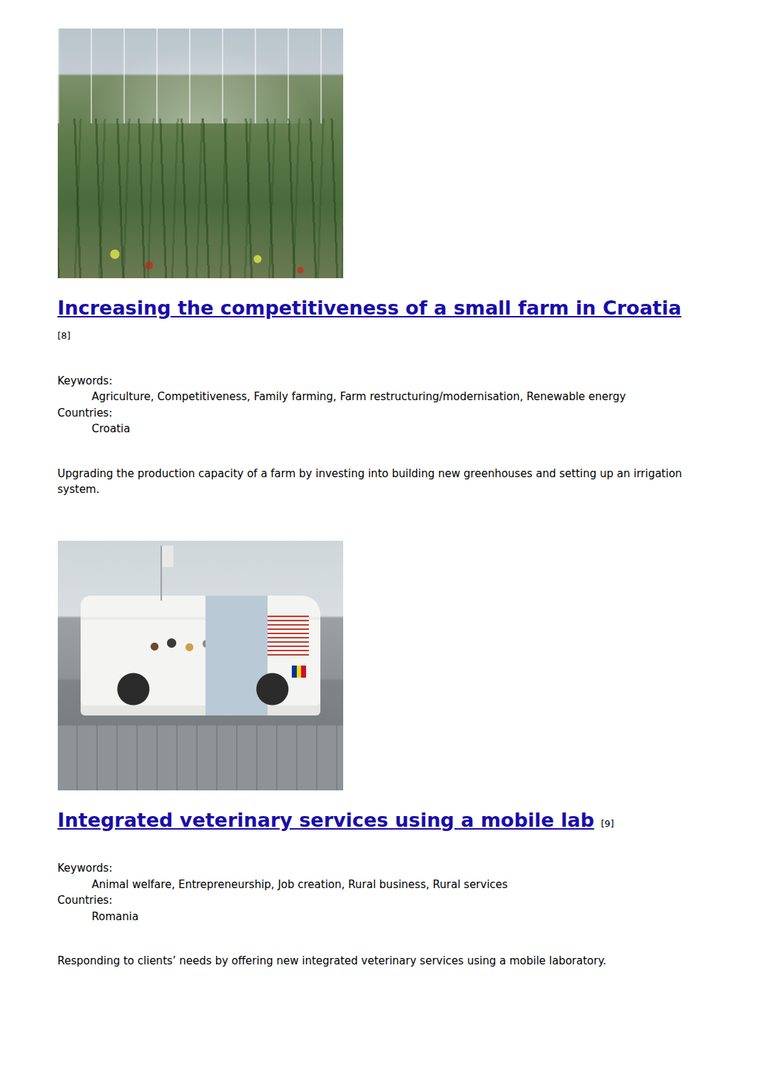Increasing the competitiveness of a small farm in Croatia [8]
Keywords:
Agriculture, Competitiveness, Family farming, Farm restructuring/modernisation, Renewable energy
Countries:
Croatia
Upgrading the production capacity of a farm by investing into building new greenhouses and setting up an irrigation system.
Integrated veterinary services using a mobile lab [9]
Keywords:
Animal welfare, Entrepreneurship, Job creation, Rural business, Rural services
Countries:
Romania
Responding to clients’ needs by offering new integrated veterinary services using a mobile laboratory.